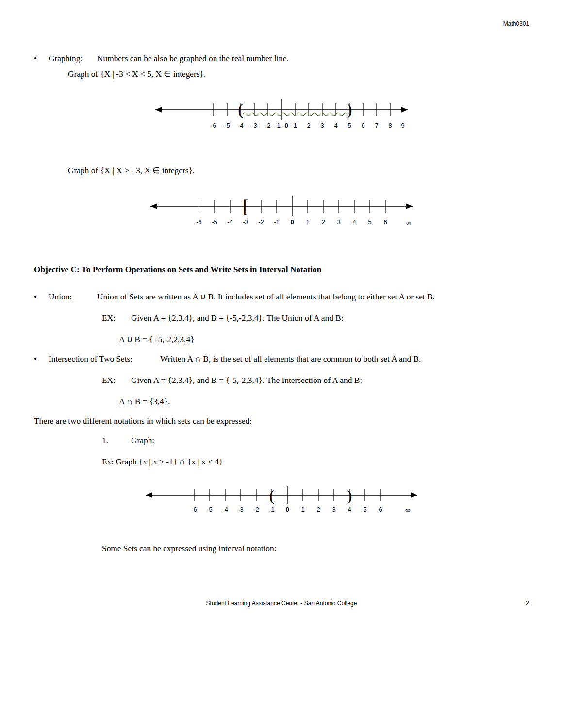Math0301
•
Graphing:
Numbers can be also be graphed on the real number line.
Graph of {X | -3 < X < 5, X ∈ integers}.
( ) -6 -5 -4 -3 -2 -1 0 1 2 3 4 5 6 7 8 9
Graph of {X | X ≥ - 3, X ∈ integers}.
[ -6 -5 -4 -3 -2 -1 0 1 2 3 4 5 6 ∞
Objective C: To Perform Operations on Sets and Write Sets in Interval Notation
•
Union:
Union of Sets are written as A ∪ B. It includes set of all elements that belong to either set A or set B.
EX:
Given A = {2,3,4}, and B = {-5,-2,3,4}. The Union of A and B:
A ∪ B = { -5,-2,2,3,4}
•
Intersection of Two Sets:
Written A ∩ B, is the set of all elements that are common to both set A and B.
EX:
Given A = {2,3,4}, and B = {-5,-2,3,4}. The Intersection of A and B:
A ∩ B = {3,4}.
There are two different notations in which sets can be expressed:
1.
Graph:
Ex: Graph {x | x > -1} ∩ {x | x < 4}
( ) -6 -5 -4 -3 -2 -1 0 1 2 3 4 5 6 ∞
Some Sets can be expressed using interval notation:
Student Learning Assistance Center - San Antonio College 2